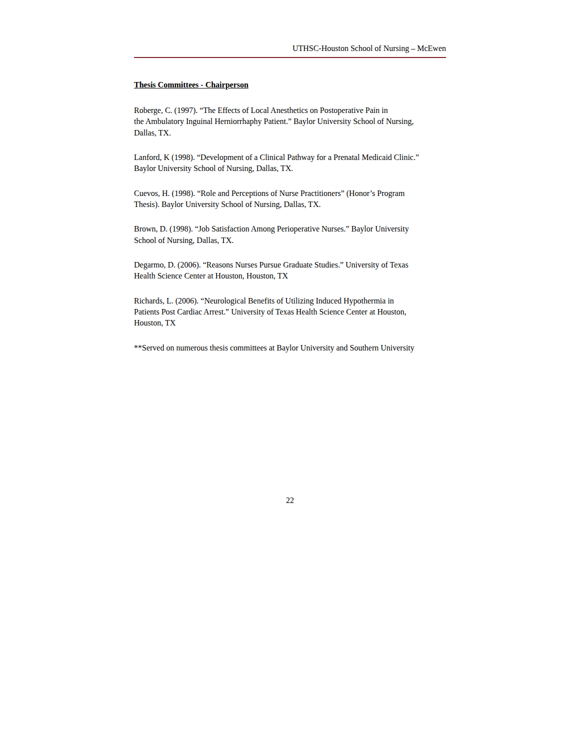UTHSC-Houston School of Nursing – McEwen
Thesis Committees - Chairperson
Roberge, C. (1997). “The Effects of Local Anesthetics on Postoperative Pain in
the Ambulatory Inguinal Herniorrhaphy Patient.” Baylor University School of Nursing,
Dallas, TX.
Lanford, K (1998). “Development of a Clinical Pathway for a Prenatal Medicaid Clinic.”
Baylor University School of Nursing, Dallas, TX.
Cuevos, H. (1998). “Role and Perceptions of Nurse Practitioners” (Honor’s Program
Thesis). Baylor University School of Nursing, Dallas, TX.
Brown, D. (1998). “Job Satisfaction Among Perioperative Nurses.” Baylor University
School of Nursing, Dallas, TX.
Degarmo, D. (2006). “Reasons Nurses Pursue Graduate Studies.” University of Texas
Health Science Center at Houston, Houston, TX
Richards, L. (2006). “Neurological Benefits of Utilizing Induced Hypothermia in
Patients Post Cardiac Arrest.” University of Texas Health Science Center at Houston,
Houston, TX
**Served on numerous thesis committees at Baylor University and Southern University
22